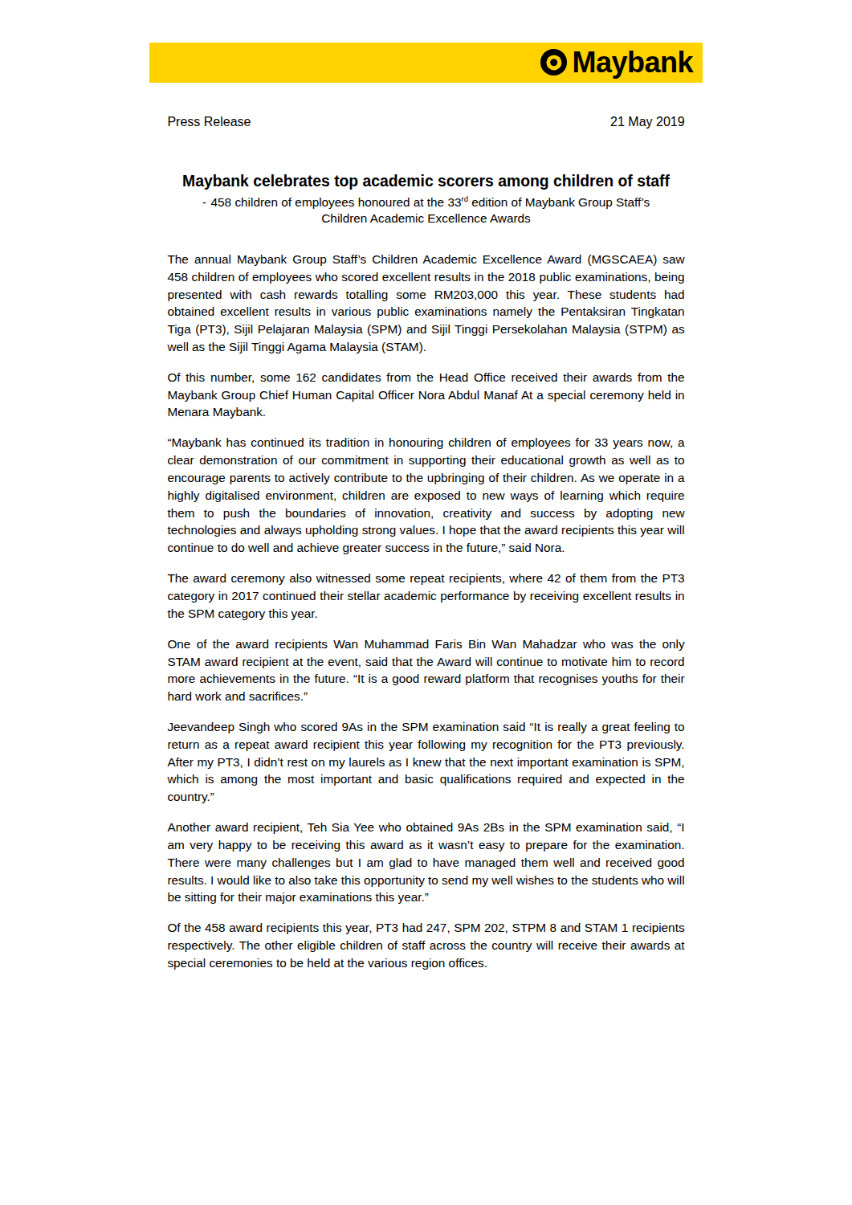Maybank
Press Release 21 May 2019
Maybank celebrates top academic scorers among children of staff
-458 children of employees honoured at the 33rd edition of Maybank Group Staff’s Children Academic Excellence Awards
The annual Maybank Group Staff’s Children Academic Excellence Award (MGSCAEA) saw 458 children of employees who scored excellent results in the 2018 public examinations, being presented with cash rewards totalling some RM203,000 this year. These students had obtained excellent results in various public examinations namely the Pentaksiran Tingkatan Tiga (PT3), Sijil Pelajaran Malaysia (SPM) and Sijil Tinggi Persekolahan Malaysia (STPM) as well as the Sijil Tinggi Agama Malaysia (STAM).
Of this number, some 162 candidates from the Head Office received their awards from the Maybank Group Chief Human Capital Officer Nora Abdul Manaf At a special ceremony held in Menara Maybank.
“Maybank has continued its tradition in honouring children of employees for 33 years now, a clear demonstration of our commitment in supporting their educational growth as well as to encourage parents to actively contribute to the upbringing of their children. As we operate in a highly digitalised environment, children are exposed to new ways of learning which require them to push the boundaries of innovation, creativity and success by adopting new technologies and always upholding strong values. I hope that the award recipients this year will continue to do well and achieve greater success in the future,” said Nora.
The award ceremony also witnessed some repeat recipients, where 42 of them from the PT3 category in 2017 continued their stellar academic performance by receiving excellent results in the SPM category this year.
One of the award recipients Wan Muhammad Faris Bin Wan Mahadzar who was the only STAM award recipient at the event, said that the Award will continue to motivate him to record more achievements in the future. “It is a good reward platform that recognises youths for their hard work and sacrifices.”
Jeevandeep Singh who scored 9As in the SPM examination said “It is really a great feeling to return as a repeat award recipient this year following my recognition for the PT3 previously. After my PT3, I didn’t rest on my laurels as I knew that the next important examination is SPM, which is among the most important and basic qualifications required and expected in the country.”
Another award recipient, Teh Sia Yee who obtained 9As 2Bs in the SPM examination said, “I am very happy to be receiving this award as it wasn’t easy to prepare for the examination. There were many challenges but I am glad to have managed them well and received good results. I would like to also take this opportunity to send my well wishes to the students who will be sitting for their major examinations this year.”
Of the 458 award recipients this year, PT3 had 247, SPM 202, STPM 8 and STAM 1 recipients respectively. The other eligible children of staff across the country will receive their awards at special ceremonies to be held at the various region offices.